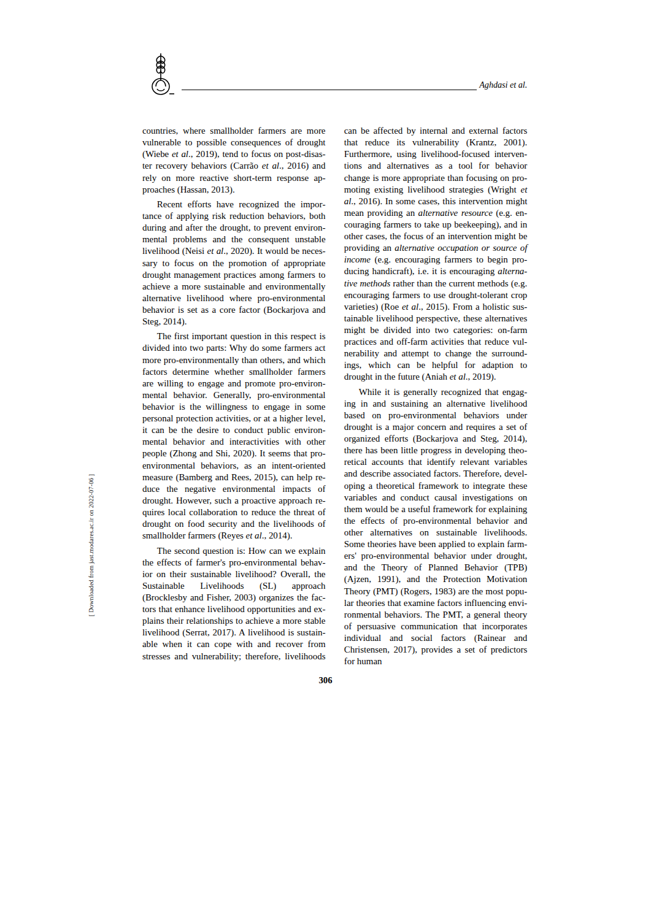[ Downloaded from jast.modares.ac.ir on 2022-07-06 ]
Aghdasi et al.
countries, where smallholder farmers are more vulnerable to possible consequences of drought (Wiebe et al., 2019), tend to focus on post-disaster recovery behaviors (Carrão et al., 2016) and rely on more reactive short-term response approaches (Hassan, 2013).
Recent efforts have recognized the importance of applying risk reduction behaviors, both during and after the drought, to prevent environmental problems and the consequent unstable livelihood (Neisi et al., 2020). It would be necessary to focus on the promotion of appropriate drought management practices among farmers to achieve a more sustainable and environmentally alternative livelihood where pro-environmental behavior is set as a core factor (Bockarjova and Steg, 2014).
The first important question in this respect is divided into two parts: Why do some farmers act more pro-environmentally than others, and which factors determine whether smallholder farmers are willing to engage and promote pro-environmental behavior. Generally, pro-environmental behavior is the willingness to engage in some personal protection activities, or at a higher level, it can be the desire to conduct public environmental behavior and interactivities with other people (Zhong and Shi, 2020). It seems that pro-environmental behaviors, as an intent-oriented measure (Bamberg and Rees, 2015), can help reduce the negative environmental impacts of drought. However, such a proactive approach requires local collaboration to reduce the threat of drought on food security and the livelihoods of smallholder farmers (Reyes et al., 2014).
The second question is: How can we explain the effects of farmer's pro-environmental behavior on their sustainable livelihood? Overall, the Sustainable Livelihoods (SL) approach (Brocklesby and Fisher, 2003) organizes the factors that enhance livelihood opportunities and explains their relationships to achieve a more stable livelihood (Serrat, 2017). A livelihood is sustainable when it can cope with and recover from stresses and vulnerability; therefore, livelihoods can be affected by internal and external factors that reduce its vulnerability (Krantz, 2001). Furthermore, using livelihood-focused interventions and alternatives as a tool for behavior change is more appropriate than focusing on promoting existing livelihood strategies (Wright et al., 2016). In some cases, this intervention might mean providing an alternative resource (e.g. encouraging farmers to take up beekeeping), and in other cases, the focus of an intervention might be providing an alternative occupation or source of income (e.g. encouraging farmers to begin producing handicraft), i.e. it is encouraging alternative methods rather than the current methods (e.g. encouraging farmers to use drought-tolerant crop varieties) (Roe et al., 2015). From a holistic sustainable livelihood perspective, these alternatives might be divided into two categories: on-farm practices and off-farm activities that reduce vulnerability and attempt to change the surroundings, which can be helpful for adaption to drought in the future (Aniah et al., 2019).
While it is generally recognized that engaging in and sustaining an alternative livelihood based on pro-environmental behaviors under drought is a major concern and requires a set of organized efforts (Bockarjova and Steg, 2014), there has been little progress in developing theoretical accounts that identify relevant variables and describe associated factors. Therefore, developing a theoretical framework to integrate these variables and conduct causal investigations on them would be a useful framework for explaining the effects of pro-environmental behavior and other alternatives on sustainable livelihoods. Some theories have been applied to explain farmers' pro-environmental behavior under drought, and the Theory of Planned Behavior (TPB) (Ajzen, 1991), and the Protection Motivation Theory (PMT) (Rogers, 1983) are the most popular theories that examine factors influencing environmental behaviors. The PMT, a general theory of persuasive communication that incorporates individual and social factors (Rainear and Christensen, 2017), provides a set of predictors for human
306